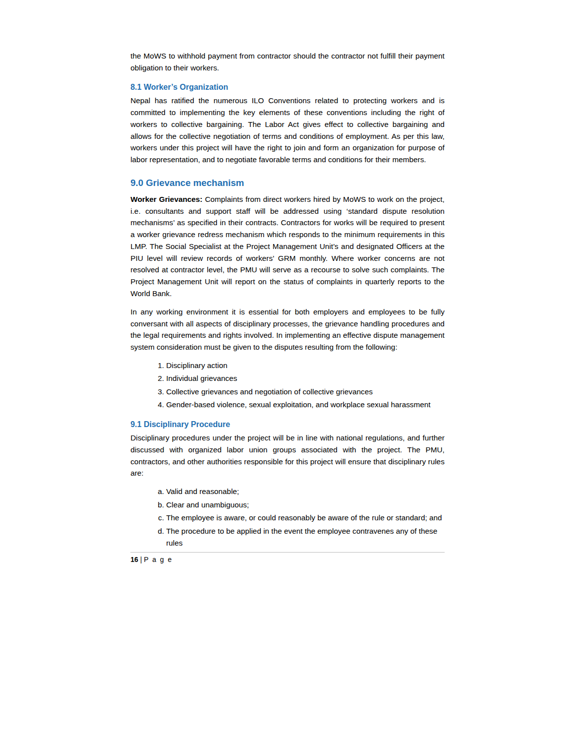the MoWS to withhold payment from contractor should the contractor not fulfill their payment obligation to their workers.
8.1 Worker’s Organization
Nepal has ratified the numerous ILO Conventions related to protecting workers and is committed to implementing the key elements of these conventions including the right of workers to collective bargaining. The Labor Act gives effect to collective bargaining and allows for the collective negotiation of terms and conditions of employment. As per this law, workers under this project will have the right to join and form an organization for purpose of labor representation, and to negotiate favorable terms and conditions for their members.
9.0 Grievance mechanism
Worker Grievances: Complaints from direct workers hired by MoWS to work on the project, i.e. consultants and support staff will be addressed using ‘standard dispute resolution mechanisms’ as specified in their contracts. Contractors for works will be required to present a worker grievance redress mechanism which responds to the minimum requirements in this LMP. The Social Specialist at the Project Management Unit’s and designated Officers at the PIU level will review records of workers’ GRM monthly. Where worker concerns are not resolved at contractor level, the PMU will serve as a recourse to solve such complaints. The Project Management Unit will report on the status of complaints in quarterly reports to the World Bank.
In any working environment it is essential for both employers and employees to be fully conversant with all aspects of disciplinary processes, the grievance handling procedures and the legal requirements and rights involved. In implementing an effective dispute management system consideration must be given to the disputes resulting from the following:
Disciplinary action
Individual grievances
Collective grievances and negotiation of collective grievances
Gender-based violence, sexual exploitation, and workplace sexual harassment
9.1 Disciplinary Procedure
Disciplinary procedures under the project will be in line with national regulations, and further discussed with organized labor union groups associated with the project. The PMU, contractors, and other authorities responsible for this project will ensure that disciplinary rules are:
Valid and reasonable;
Clear and unambiguous;
The employee is aware, or could reasonably be aware of the rule or standard; and
The procedure to be applied in the event the employee contravenes any of these rules
16 | P a g e